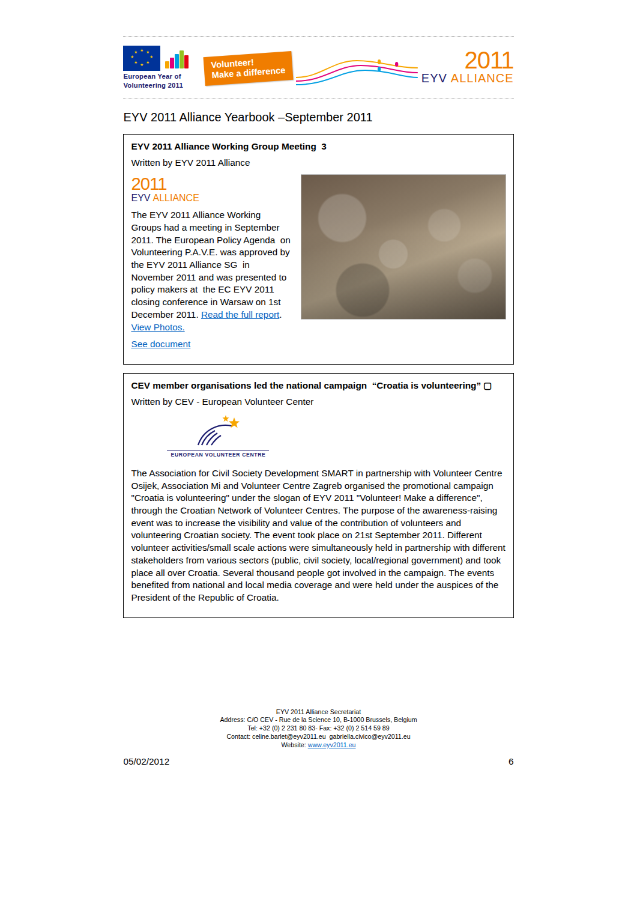★ ★ ★ ★ ★ ★ ★ ★
European Year of Volunteering 2011
Volunteer!
Make a difference
2011
EYV ALLIANCE
EYV 2011 Alliance Yearbook –September 2011
EYV 2011 Alliance Working Group Meeting 3
Written by EYV 2011 Alliance
Meeting participants
2011
EYV ALLIANCE
The EYV 2011 Alliance Working Groups had a meeting in September 2011. The European Policy Agenda on Volunteering P.A.V.E. was approved by the EYV 2011 Alliance SG in November 2011 and was presented to policy makers at the EC EYV 2011 closing conference in Warsaw on 1st December 2011. Read the full report. View Photos.
See document
CEV member organisations led the national campaign “Croatia is volunteering” ▢
Written by CEV - European Volunteer Center
EUROPEAN VOLUNTEER CENTRE
The Association for Civil Society Development SMART in partnership with Volunteer Centre Osijek, Association Mi and Volunteer Centre Zagreb organised the promotional campaign "Croatia is volunteering" under the slogan of EYV 2011 "Volunteer! Make a difference", through the Croatian Network of Volunteer Centres. The purpose of the awareness-raising event was to increase the visibility and value of the contribution of volunteers and volunteering Croatian society. The event took place on 21st September 2011. Different volunteer activities/small scale actions were simultaneously held in partnership with different stakeholders from various sectors (public, civil society, local/regional government) and took place all over Croatia. Several thousand people got involved in the campaign. The events benefited from national and local media coverage and were held under the auspices of the President of the Republic of Croatia.
EYV 2011 Alliance Secretariat
Address: C/O CEV - Rue de la Science 10, B-1000 Brussels, Belgium
Tel: +32 (0) 2 231 80 83- Fax: +32 (0) 2 514 59 89
Contact: celine.barlet@eyv2011.eu gabriella.civico@eyv2011.eu
Website: www.eyv2011.eu
05/02/2012
6